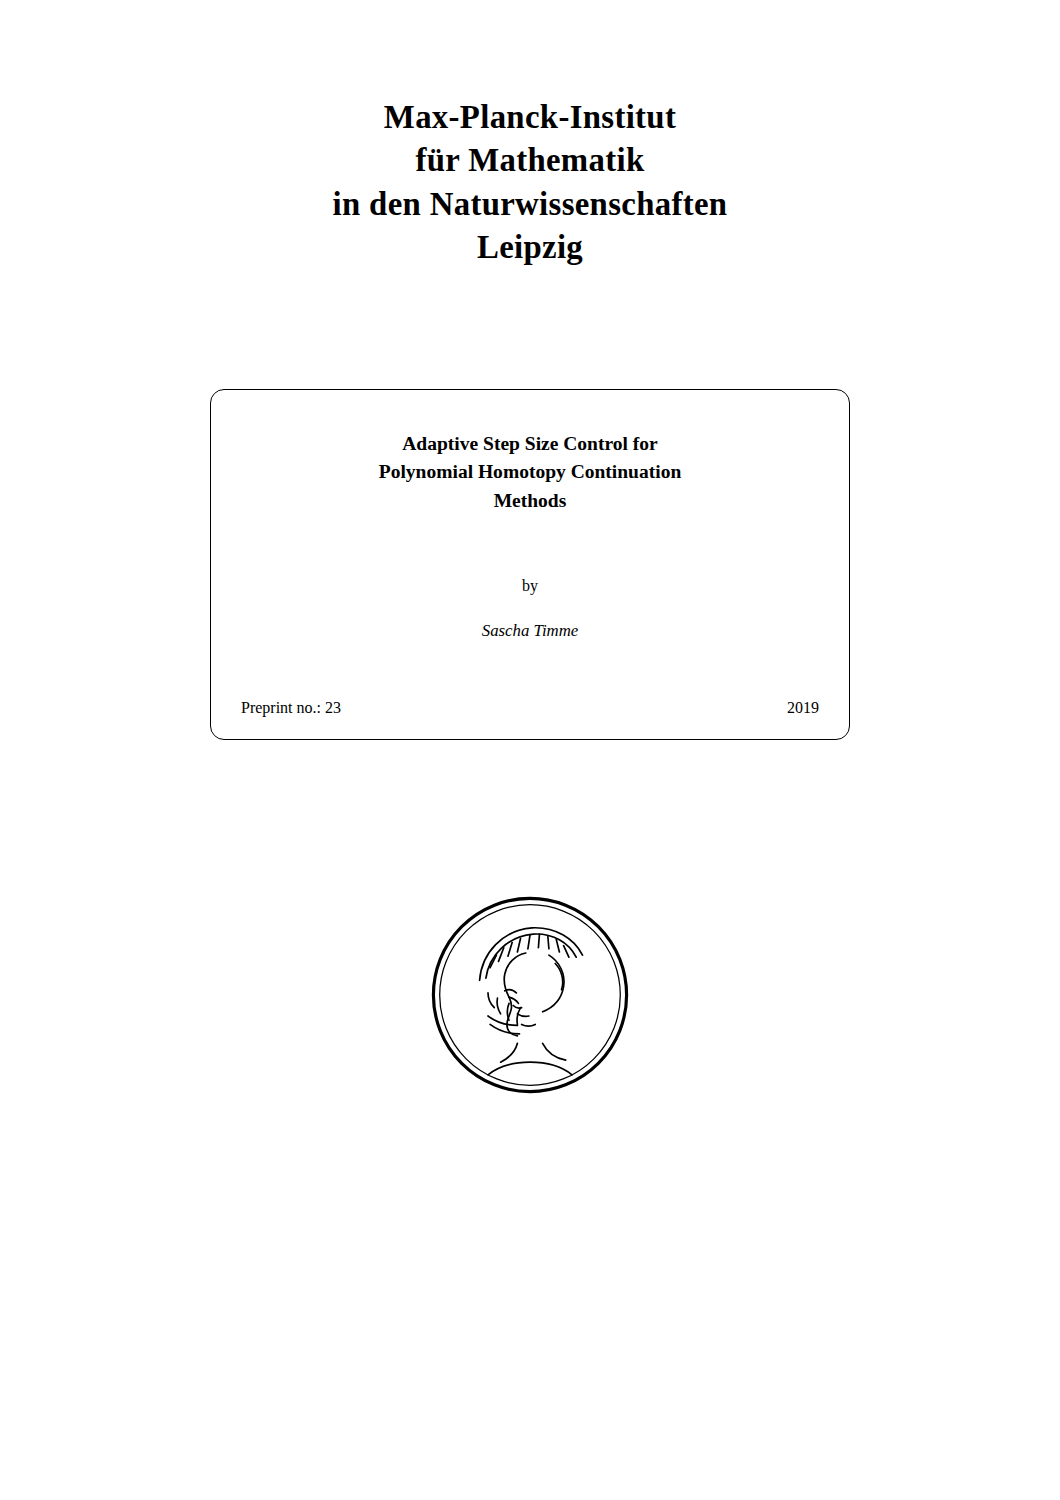Max-Planck-Institut für Mathematik in den Naturwissenschaften Leipzig
Adaptive Step Size Control for
Polynomial Homotopy Continuation
Methods
by
Sascha Timme
Preprint no.: 23 2019